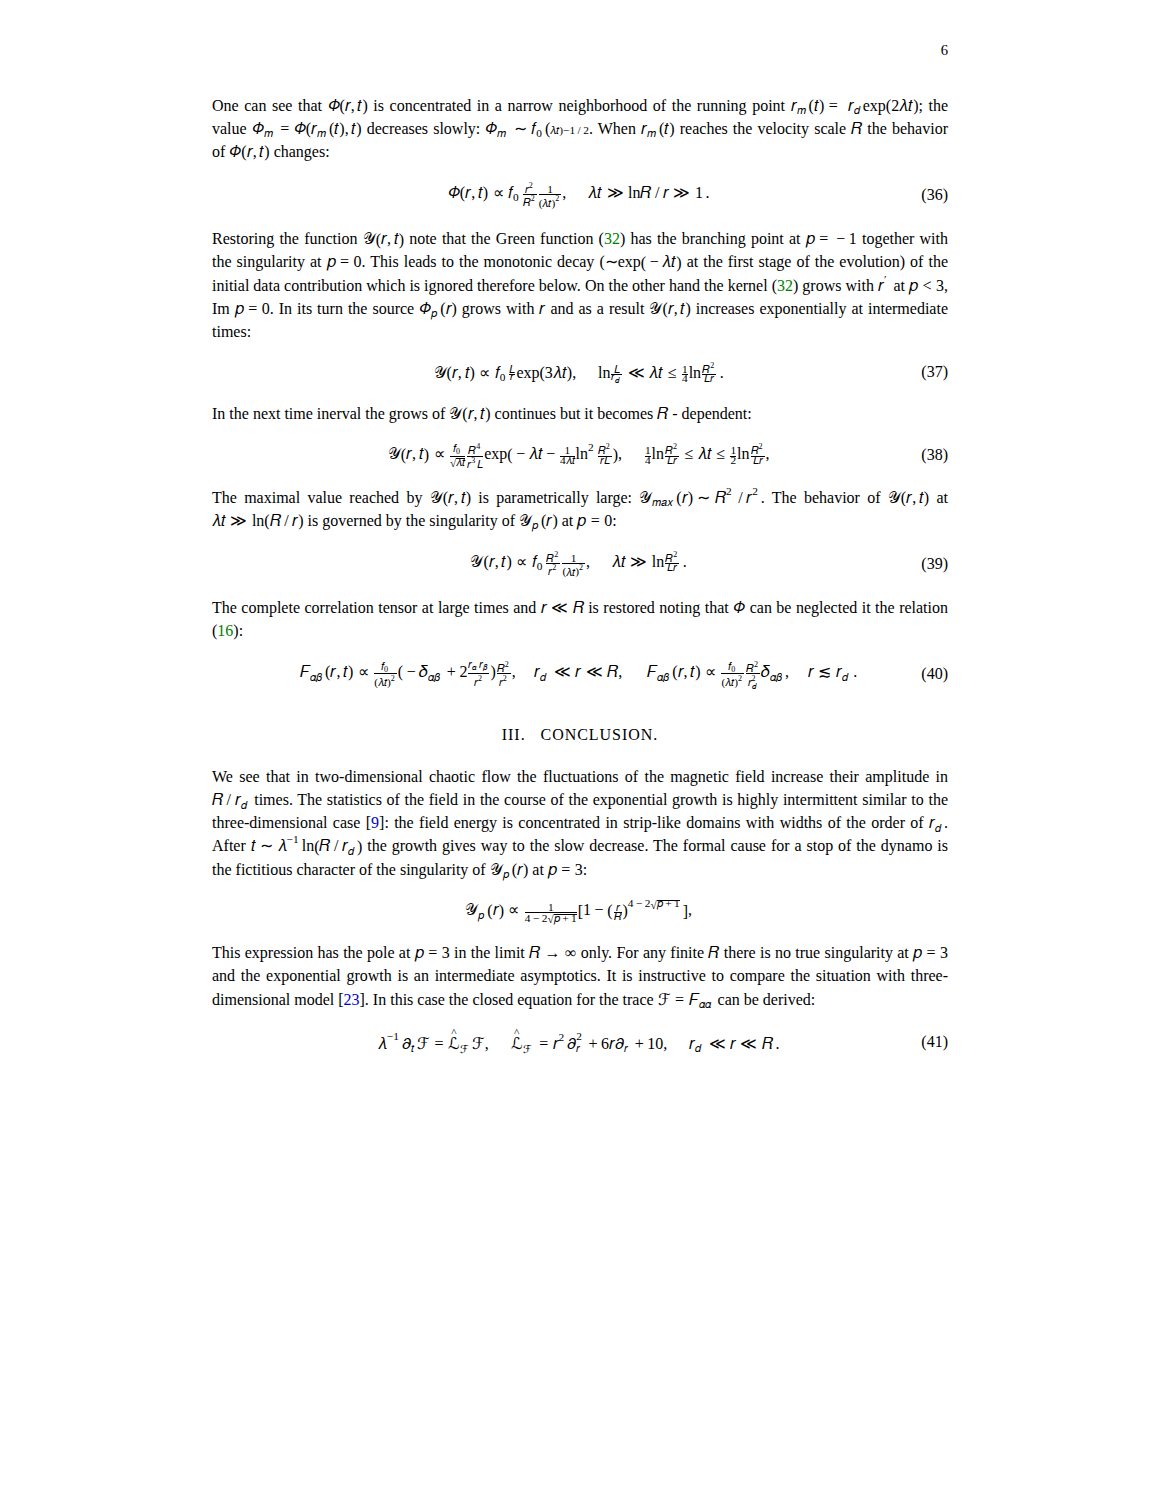6
One can see that Φ(r,t) is concentrated in a narrow neighborhood of the running point rm(t)= rdexp(2λt); the value Φm=Φ(rm(t),t) decreases slowly: Φm∼f0(λt)−1/2. When rm(t) reaches the velocity scale R the behavior of Φ(r,t) changes:
Φ(r,t) ∝ f0 r2R2 1(λt)2 , λt≫ln⁡R/r≫1. (36)
Restoring the function 𝒴(r,t) note that the Green function (32) has the branching point at p=−1 together with the singularity at p=0. This leads to the monotonic decay (∼exp(−λt) at the first stage of the evolution) of the initial data contribution which is ignored therefore below. On the other hand the kernel (32) grows with r′ at p<3, Im p=0. In its turn the source Φp(r) grows with r and as a result 𝒴(r,t) increases exponentially at intermediate times:
𝒴(r,t) ∝ f0 Lr exp(3λt) , lnLrd ≪λt≤ 14 ln R2Lr . (37)
In the next time inerval the grows of 𝒴(r,t) continues but it becomes R - dependent:
𝒴(r,t) ∝ f0λt R4r3L exp ( −λt− 14λt ln2 R2rL ) , 14 ln R2Lr ≤λt≤ 12 ln R2Lr , (38)
The maximal value reached by 𝒴(r,t) is parametrically large: 𝒴max(r)∼R2/r2. The behavior of 𝒴(r,t) at λt≫ln(R/r) is governed by the singularity of 𝒴p(r) at p=0:
𝒴(r,t) ∝ f0 R2r2 1(λt)2 , λt≫ln R2Lr . (39)
The complete correlation tensor at large times and r≪R is restored noting that Φ can be neglected it the relation (16):
Fαβ(r,t) ∝ f0(λt)2 ( −δαβ +2 rαrβr2 ) R2r2 , rd≪r≪R , Fαβ(r,t) ∝ f0(λt)2 R2rd2 δαβ , r≲rd. (40)
III. Conclusion.
We see that in two-dimensional chaotic flow the fluctuations of the magnetic field increase their amplitude in R/rd times. The statistics of the field in the course of the exponential growth is highly intermittent similar to the three-dimensional case [9]: the field energy is concentrated in strip-like domains with widths of the order of rd. After t∼λ−1ln(R/rd) the growth gives way to the slow decrease. The formal cause for a stop of the dynamo is the fictitious character of the singularity of 𝒴p(r) at p=3:
𝒴p(r) ∝ 14−2p+1 [ 1− (rR)4−2p+1 ] ,
This expression has the pole at p=3 in the limit R→∞ only. For any finite R there is no true singularity at p=3 and the exponential growth is an intermediate asymptotics. It is instructive to compare the situation with three-dimensional model [23]. In this case the closed equation for the trace ℱ=Fαα can be derived:
λ−1 ∂tℱ = ℒ^ℱℱ , ℒ^ℱ = r2∂r2 +6r∂r +10 , rd≪r≪R. (41)